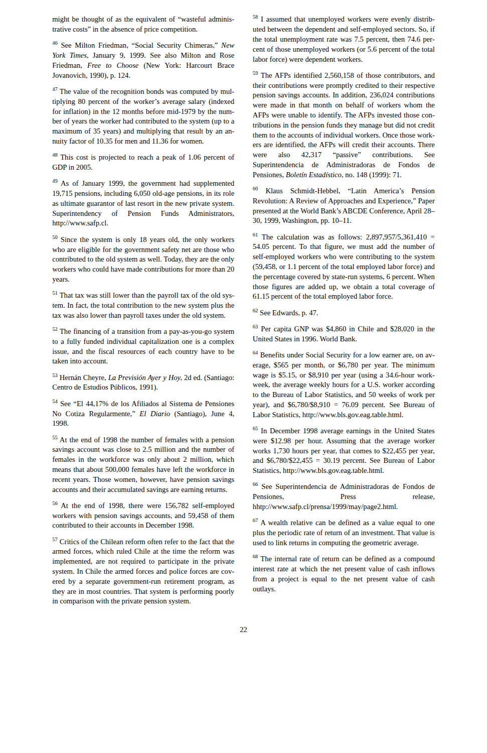might be thought of as the equivalent of “wasteful administrative costs” in the absence of price competition.
46 See Milton Friedman, “Social Security Chimeras,” New York Times, January 9, 1999. See also Milton and Rose Friedman, Free to Choose (New York: Harcourt Brace Jovanovich, 1990), p. 124.
47 The value of the recognition bonds was computed by multiplying 80 percent of the worker’s average salary (indexed for inflation) in the 12 months before mid-1979 by the number of years the worker had contributed to the system (up to a maximum of 35 years) and multiplying that result by an annuity factor of 10.35 for men and 11.36 for women.
48 This cost is projected to reach a peak of 1.06 percent of GDP in 2005.
49 As of January 1999, the government had supplemented 19,715 pensions, including 6,050 old-age pensions, in its role as ultimate guarantor of last resort in the new private system. Superintendency of Pension Funds Administrators, http://www.safp.cl.
50 Since the system is only 18 years old, the only workers who are eligible for the government safety net are those who contributed to the old system as well. Today, they are the only workers who could have made contributions for more than 20 years.
51 That tax was still lower than the payroll tax of the old system. In fact, the total contribution to the new system plus the tax was also lower than payroll taxes under the old system.
52 The financing of a transition from a pay-as-you-go system to a fully funded individual capitalization one is a complex issue, and the fiscal resources of each country have to be taken into account.
53 Hernán Cheyre, La Previsión Ayer y Hoy, 2d ed. (Santiago: Centro de Estudios Públicos, 1991).
54 See “El 44,17% de los Afiliados al Sistema de Pensiones No Cotiza Regularmente,” El Diario (Santiago), June 4, 1998.
55 At the end of 1998 the number of females with a pension savings account was close to 2.5 million and the number of females in the workforce was only about 2 million, which means that about 500,000 females have left the workforce in recent years. Those women, however, have pension savings accounts and their accumulated savings are earning returns.
56 At the end of 1998, there were 156,782 self-employed workers with pension savings accounts, and 59,458 of them contributed to their accounts in December 1998.
57 Critics of the Chilean reform often refer to the fact that the armed forces, which ruled Chile at the time the reform was implemented, are not required to participate in the private system. In Chile the armed forces and police forces are covered by a separate government-run retirement program, as they are in most countries. That system is performing poorly in comparison with the private pension system.
58 I assumed that unemployed workers were evenly distributed between the dependent and self-employed sectors. So, if the total unemployment rate was 7.5 percent, then 74.6 percent of those unemployed workers (or 5.6 percent of the total labor force) were dependent workers.
59 The AFPs identified 2,560,158 of those contributors, and their contributions were promptly credited to their respective pension savings accounts. In addition, 236,024 contributions were made in that month on behalf of workers whom the AFPs were unable to identify. The AFPs invested those contributions in the pension funds they manage but did not credit them to the accounts of individual workers. Once those workers are identified, the AFPs will credit their accounts. There were also 42,317 “passive” contributions. See Superintendencia de Administradoras de Fondos de Pensiones, Boletín Estadístico, no. 148 (1999): 71.
60 Klaus Schmidt-Hebbel, “Latin America’s Pension Revolution: A Review of Approaches and Experience,” Paper presented at the World Bank’s ABCDE Conference, April 28–30, 1999, Washington, pp. 10–11.
61 The calculation was as follows: 2,897,957/5,361,410 = 54.05 percent. To that figure, we must add the number of self-employed workers who were contributing to the system (59,458, or 1.1 percent of the total employed labor force) and the percentage covered by state-run systems, 6 percent. When those figures are added up, we obtain a total coverage of 61.15 percent of the total employed labor force.
62 See Edwards, p. 47.
63 Per capita GNP was $4,860 in Chile and $28,020 in the United States in 1996. World Bank.
64 Benefits under Social Security for a low earner are, on average, $565 per month, or $6,780 per year. The minimum wage is $5.15, or $8,910 per year (using a 34.6-hour workweek, the average weekly hours for a U.S. worker according to the Bureau of Labor Statistics, and 50 weeks of work per year), and $6,780/$8,910 = 76.09 percent. See Bureau of Labor Statistics, http://www.bls.gov.eag.table.html.
65 In December 1998 average earnings in the United States were $12.98 per hour. Assuming that the average worker works 1,730 hours per year, that comes to $22,455 per year, and $6,780/$22,455 = 30.19 percent. See Bureau of Labor Statistics, http://www.bls.gov.eag.table.html.
66 See Superintendencia de Administradoras de Fondos de Pensiones, Press release, hhtp://www.safp.cl/prensa/1999/may/page2.html.
67 A wealth relative can be defined as a value equal to one plus the periodic rate of return of an investment. That value is used to link returns in computing the geometric average.
68 The internal rate of return can be defined as a compound interest rate at which the net present value of cash inflows from a project is equal to the net present value of cash outlays.
22